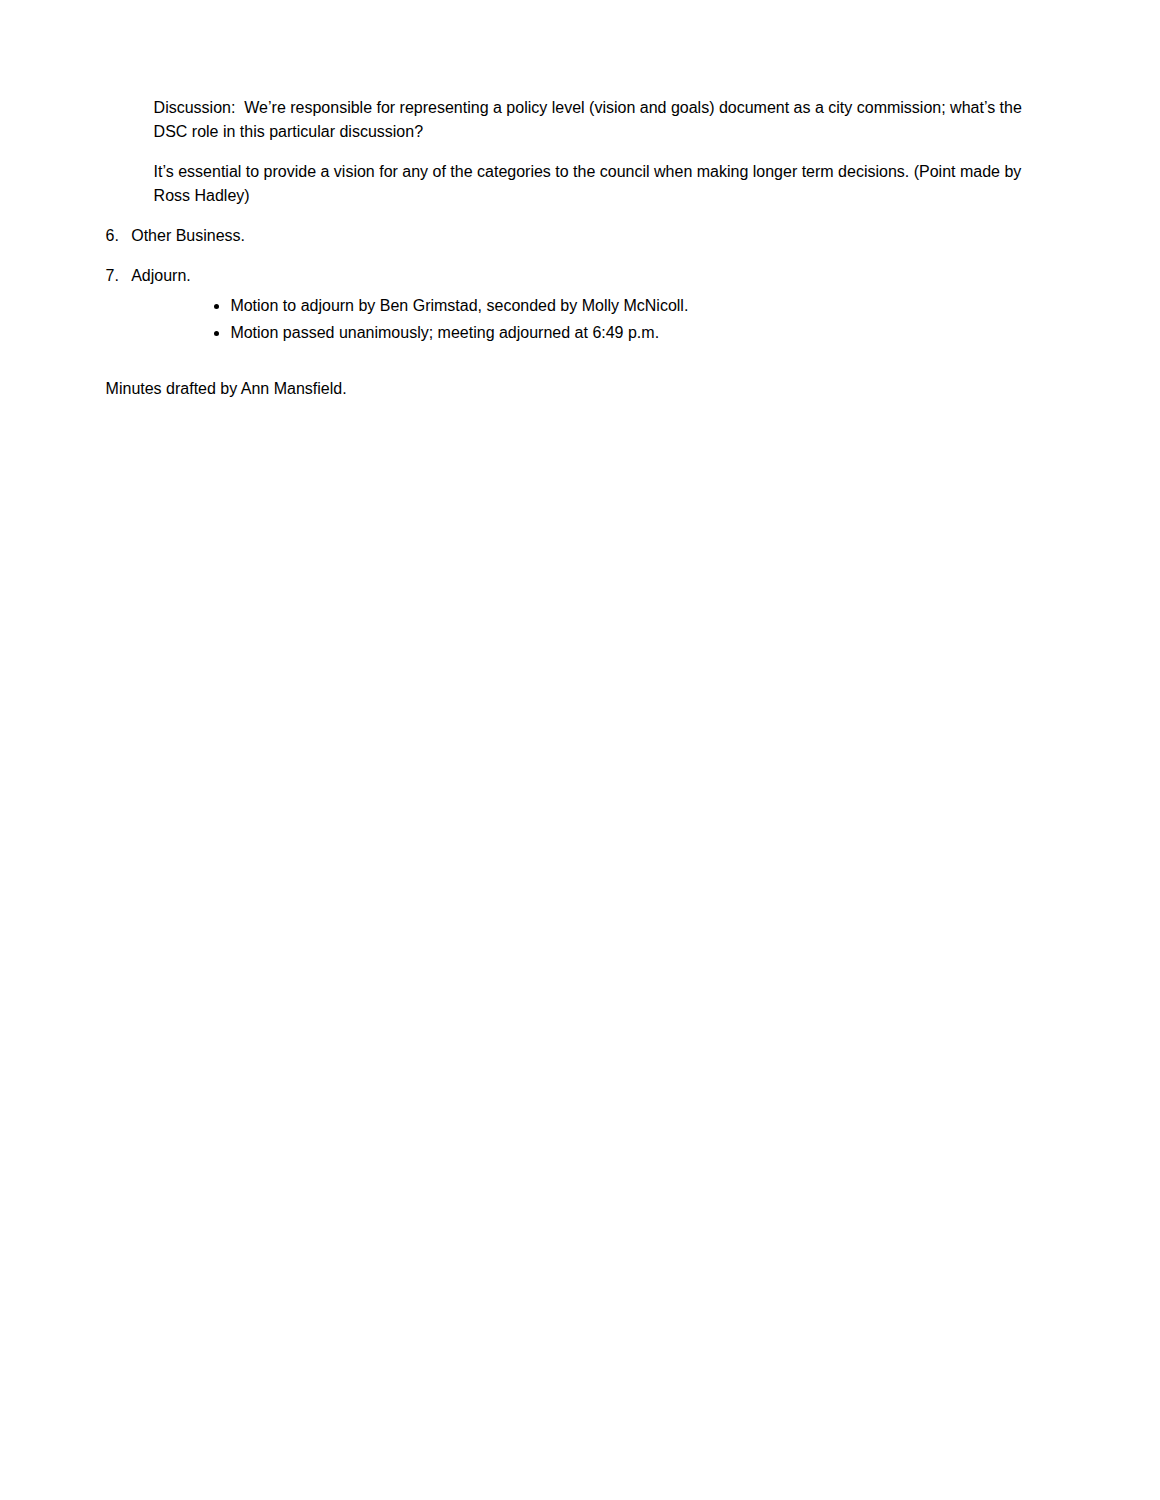Discussion: We’re responsible for representing a policy level (vision and goals) document as a city commission; what’s the DSC role in this particular discussion?
It’s essential to provide a vision for any of the categories to the council when making longer term decisions. (Point made by Ross Hadley)
6. Other Business.
7. Adjourn.
Motion to adjourn by Ben Grimstad, seconded by Molly McNicoll.
Motion passed unanimously; meeting adjourned at 6:49 p.m.
Minutes drafted by Ann Mansfield.